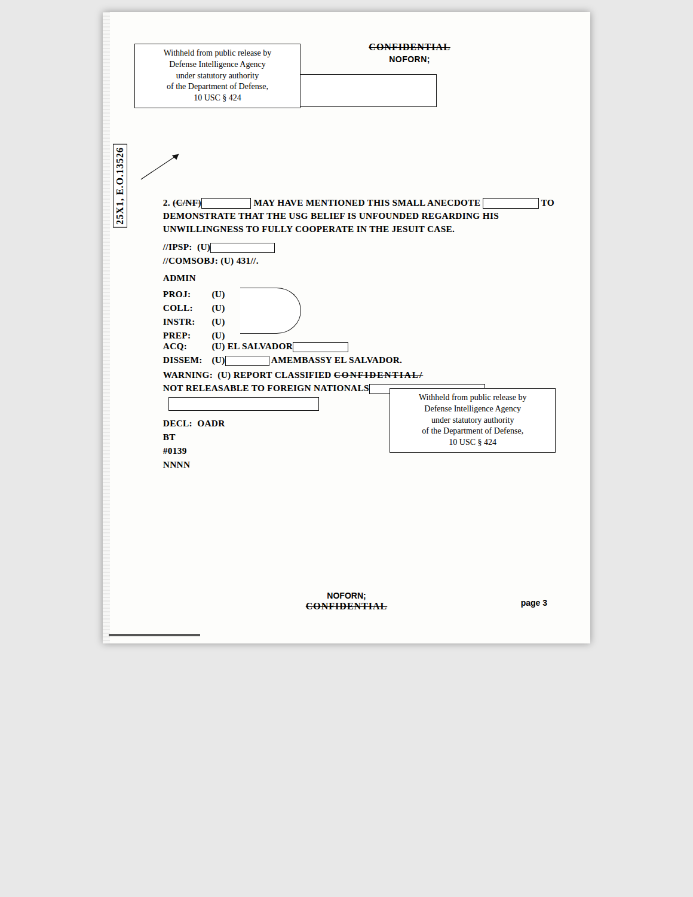Withheld from public release by
Defense Intelligence Agency
under statutory authority
of the Department of Defense,
10 USC § 424
CONFIDENTIAL
NOFORN;
25X1, E.O.13526
2. (C/NF) MAY HAVE MENTIONED THIS SMALL ANECDOTE TO DEMONSTRATE THAT THE USG BELIEF IS UNFOUNDED REGARDING HIS UNWILLINGNESS TO FULLY COOPERATE IN THE JESUIT CASE.
//IPSP: (U)
//COMSOBJ: (U) 431//.
ADMIN
PROJ:(U)
COLL:(U)
INSTR:(U)
PREP:(U)
ACQ:(U) EL SALVADOR
DISSEM:(U) AMEMBASSY EL SALVADOR.
WARNING: (U) REPORT CLASSIFIED CONFIDENTIAL/
NOT RELEASABLE TO FOREIGN NATIONALS
DECL: OADR
BT
#0139
NNNN
Withheld from public release by
Defense Intelligence Agency
under statutory authority
of the Department of Defense,
10 USC § 424
NOFORN;
CONFIDENTIAL
page 3